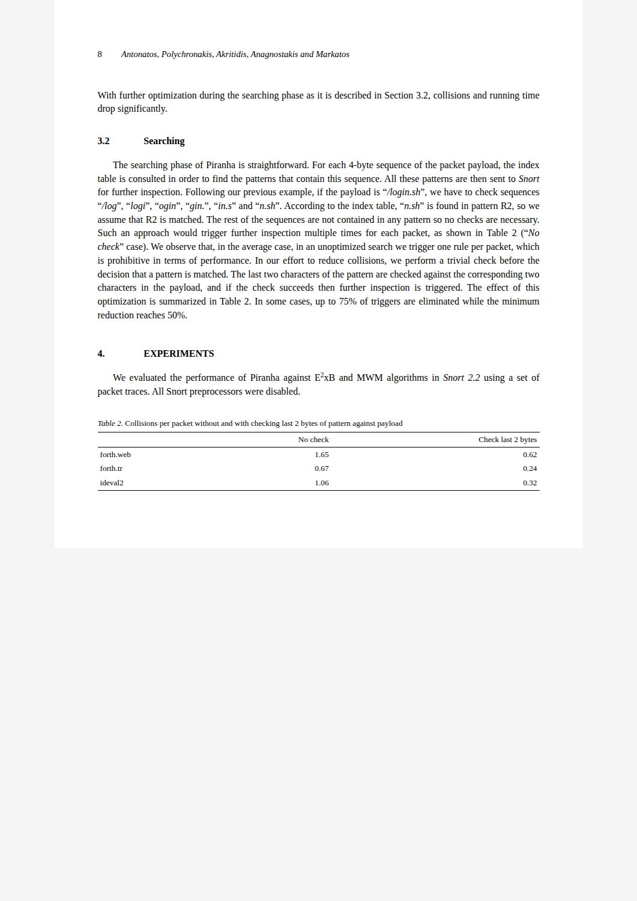8 Antonatos, Polychronakis, Akritidis, Anagnostakis and Markatos
With further optimization during the searching phase as it is described in Section 3.2, collisions and running time drop significantly.
3.2 Searching
The searching phase of Piranha is straightforward. For each 4-byte sequence of the packet payload, the index table is consulted in order to find the patterns that contain this sequence. All these patterns are then sent to Snort for further inspection. Following our previous example, if the payload is “/login.sh”, we have to check sequences “/log”, “logi”, “ogin”, “gin.”, “in.s” and “n.sh”. According to the index table, “n.sh” is found in pattern R2, so we assume that R2 is matched. The rest of the sequences are not contained in any pattern so no checks are necessary. Such an approach would trigger further inspection multiple times for each packet, as shown in Table 2 (“No check” case). We observe that, in the average case, in an unoptimized search we trigger one rule per packet, which is prohibitive in terms of performance. In our effort to reduce collisions, we perform a trivial check before the decision that a pattern is matched. The last two characters of the pattern are checked against the corresponding two characters in the payload, and if the check succeeds then further inspection is triggered. The effect of this optimization is summarized in Table 2. In some cases, up to 75% of triggers are eliminated while the minimum reduction reaches 50%.
4. EXPERIMENTS
We evaluated the performance of Piranha against E2xB and MWM algorithms in Snort 2.2 using a set of packet traces. All Snort preprocessors were disabled.
Table 2. Collisions per packet without and with checking last 2 bytes of pattern against payload
| | No check | Check last 2 bytes |
| --- | --- | --- |
| forth.web | 1.65 | 0.62 |
| forth.tr | 0.67 | 0.24 |
| ideval2 | 1.06 | 0.32 |